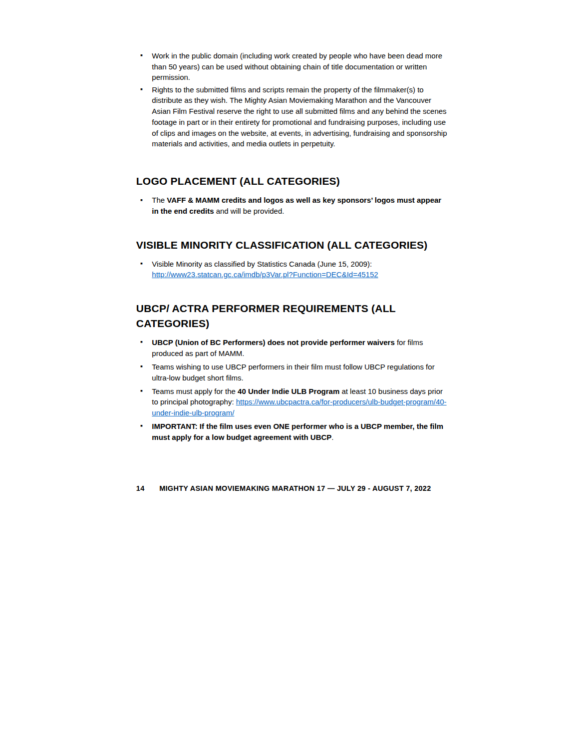Work in the public domain (including work created by people who have been dead more than 50 years) can be used without obtaining chain of title documentation or written permission.
Rights to the submitted films and scripts remain the property of the filmmaker(s) to distribute as they wish. The Mighty Asian Moviemaking Marathon and the Vancouver Asian Film Festival reserve the right to use all submitted films and any behind the scenes footage in part or in their entirety for promotional and fundraising purposes, including use of clips and images on the website, at events, in advertising, fundraising and sponsorship materials and activities, and media outlets in perpetuity.
LOGO PLACEMENT (ALL CATEGORIES)
The VAFF & MAMM credits and logos as well as key sponsors’ logos must appear in the end credits and will be provided.
VISIBLE MINORITY CLASSIFICATION (ALL CATEGORIES)
Visible Minority as classified by Statistics Canada (June 15, 2009):
http://www23.statcan.gc.ca/imdb/p3Var.pl?Function=DEC&Id=45152
UBCP/ ACTRA PERFORMER REQUIREMENTS (ALL CATEGORIES)
UBCP (Union of BC Performers) does not provide performer waivers for films produced as part of MAMM.
Teams wishing to use UBCP performers in their film must follow UBCP regulations for ultra-low budget short films.
Teams must apply for the 40 Under Indie ULB Program at least 10 business days prior to principal photography: https://www.ubcpactra.ca/for-producers/ulb-budget-program/40-under-indie-ulb-program/
IMPORTANT: If the film uses even ONE performer who is a UBCP member, the film must apply for a low budget agreement with UBCP.
14 MIGHTY ASIAN MOVIEMAKING MARATHON 17 — JULY 29 - AUGUST 7, 2022